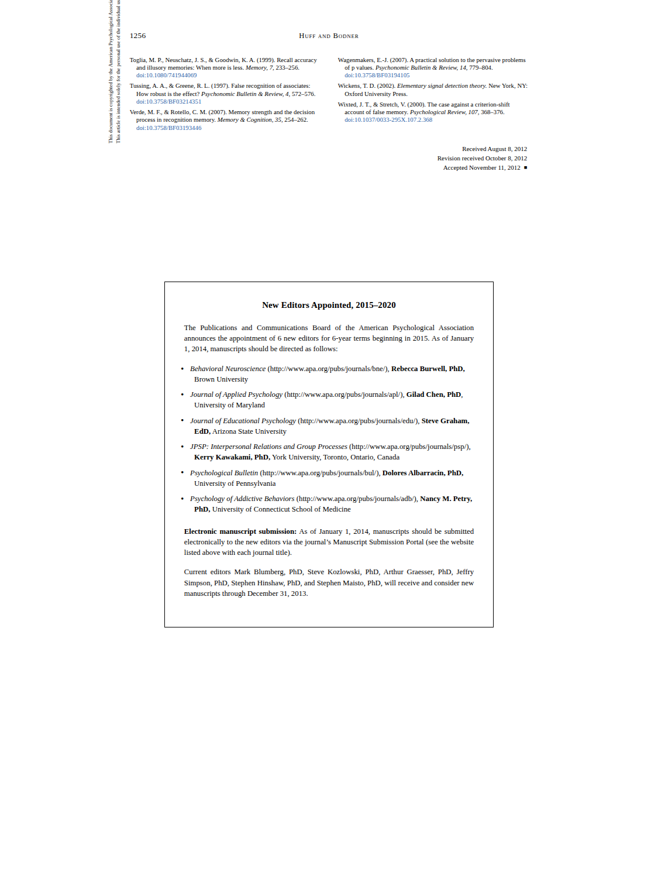This document is copyrighted by the American Psychological Association or one of its allied publishers. This article is intended solely for the personal use of the individual user and is not to be disseminated broadly.
1256
Huff and Bodner
Toglia, M. P., Neuschatz, J. S., & Goodwin, K. A. (1999). Recall accuracy and illusory memories: When more is less. Memory, 7, 233–256. doi:10.1080/741944069
Tussing, A. A., & Greene, R. L. (1997). False recognition of associates: How robust is the effect? Psychonomic Bulletin & Review, 4, 572–576. doi:10.3758/BF03214351
Verde, M. F., & Rotello, C. M. (2007). Memory strength and the decision process in recognition memory. Memory & Cognition, 35, 254–262. doi:10.3758/BF03193446
Wagenmakers, E.-J. (2007). A practical solution to the pervasive problems of p values. Psychonomic Bulletin & Review, 14, 779–804. doi:10.3758/BF03194105
Wickens, T. D. (2002). Elementary signal detection theory. New York, NY: Oxford University Press.
Wixted, J. T., & Stretch, V. (2000). The case against a criterion-shift account of false memory. Psychological Review, 107, 368–376. doi:10.1037/0033-295X.107.2.368
Received August 8, 2012
Revision received October 8, 2012
Accepted November 11, 2012 ■
New Editors Appointed, 2015–2020
The Publications and Communications Board of the American Psychological Association announces the appointment of 6 new editors for 6-year terms beginning in 2015. As of January 1, 2014, manuscripts should be directed as follows:
Behavioral Neuroscience (http://www.apa.org/pubs/journals/bne/), Rebecca Burwell, PhD, Brown University
Journal of Applied Psychology (http://www.apa.org/pubs/journals/apl/), Gilad Chen, PhD, University of Maryland
Journal of Educational Psychology (http://www.apa.org/pubs/journals/edu/), Steve Graham, EdD, Arizona State University
JPSP: Interpersonal Relations and Group Processes (http://www.apa.org/pubs/journals/psp/), Kerry Kawakami, PhD, York University, Toronto, Ontario, Canada
Psychological Bulletin (http://www.apa.org/pubs/journals/bul/), Dolores Albarracin, PhD, University of Pennsylvania
Psychology of Addictive Behaviors (http://www.apa.org/pubs/journals/adb/), Nancy M. Petry, PhD, University of Connecticut School of Medicine
Electronic manuscript submission: As of January 1, 2014, manuscripts should be submitted electronically to the new editors via the journal’s Manuscript Submission Portal (see the website listed above with each journal title).
Current editors Mark Blumberg, PhD, Steve Kozlowski, PhD, Arthur Graesser, PhD, Jeffry Simpson, PhD, Stephen Hinshaw, PhD, and Stephen Maisto, PhD, will receive and consider new manuscripts through December 31, 2013.